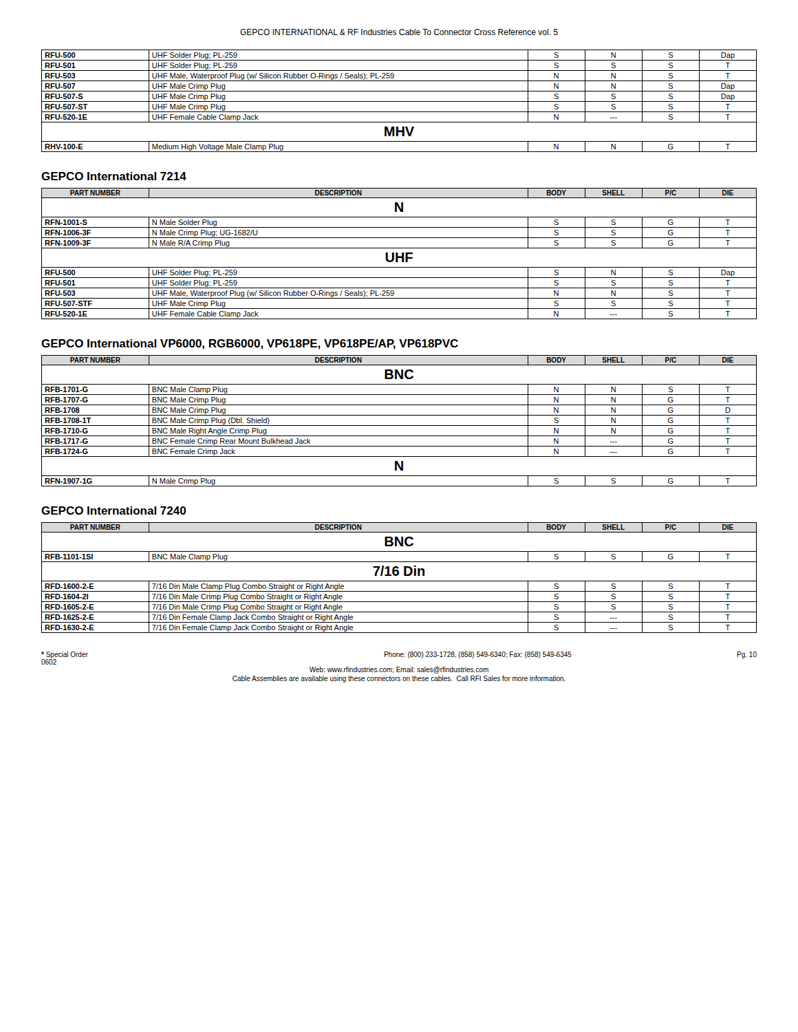GEPCO INTERNATIONAL & RF Industries Cable To Connector Cross Reference vol. 5
| RFU-500 | UHF Solder Plug; PL-259 | S | N | S | Dap |
| RFU-501 | UHF Solder Plug; PL-259 | S | S | S | T |
| RFU-503 | UHF Male, Waterproof Plug (w/ Silicon Rubber O-Rings / Seals); PL-259 | N | N | S | T |
| RFU-507 | UHF Male Crimp Plug | N | N | S | Dap |
| RFU-507-S | UHF Male Crimp Plug | S | S | S | Dap |
| RFU-507-ST | UHF Male Crimp Plug | S | S | S | T |
| RFU-520-1E | UHF Female Cable Clamp Jack | N | --- | S | T |
| MHV |
| RHV-100-E | Medium High Voltage Male Clamp Plug | N | N | G | T |
GEPCO International 7214
| PART NUMBER | DESCRIPTION | BODY | SHELL | P/C | DIE |
| --- | --- | --- | --- | --- | --- |
| N |
| RFN-1001-S | N Male Solder Plug | S | S | G | T |
| RFN-1006-3F | N Male Crimp Plug; UG-1682/U | S | S | G | T |
| RFN-1009-3F | N Male R/A Crimp Plug | S | S | G | T |
| UHF |
| RFU-500 | UHF Solder Plug; PL-259 | S | N | S | Dap |
| RFU-501 | UHF Solder Plug; PL-259 | S | S | S | T |
| RFU-503 | UHF Male, Waterproof Plug (w/ Silicon Rubber O-Rings / Seals); PL-259 | N | N | S | T |
| RFU-507-STF | UHF Male Crimp Plug | S | S | S | T |
| RFU-520-1E | UHF Female Cable Clamp Jack | N | --- | S | T |
GEPCO International VP6000, RGB6000, VP618PE, VP618PE/AP, VP618PVC
| PART NUMBER | DESCRIPTION | BODY | SHELL | P/C | DIE |
| --- | --- | --- | --- | --- | --- |
| BNC |
| RFB-1701-G | BNC Male Clamp Plug | N | N | S | T |
| RFB-1707-G | BNC Male Crimp Plug | N | N | G | T |
| RFB-1708 | BNC Male Crimp Plug | N | N | G | D |
| RFB-1708-1T | BNC Male Crimp Plug (Dbl. Shield) | S | N | G | T |
| RFB-1710-G | BNC Male Right Angle Crimp Plug | N | N | G | T |
| RFB-1717-G | BNC Female Crimp Rear Mount Bulkhead Jack | N | --- | G | T |
| RFB-1724-G | BNC Female Crimp Jack | N | --- | G | T |
| N |
| RFN-1907-1G | N Male Crimp Plug | S | S | G | T |
GEPCO International 7240
| PART NUMBER | DESCRIPTION | BODY | SHELL | P/C | DIE |
| --- | --- | --- | --- | --- | --- |
| BNC |
| RFB-1101-1SI | BNC Male Clamp Plug | S | S | G | T |
| 7/16 Din |
| RFD-1600-2-E | 7/16 Din Male Clamp Plug Combo Straight or Right Angle | S | S | S | T |
| RFD-1604-2I | 7/16 Din Male Crimp Plug Combo Straight or Right Angle | S | S | S | T |
| RFD-1605-2-E | 7/16 Din Male Crimp Plug Combo Straight or Right Angle | S | S | S | T |
| RFD-1625-2-E | 7/16 Din Female Clamp Jack Combo Straight or Right Angle | S | --- | S | T |
| RFD-1630-2-E | 7/16 Din Female Clamp Jack Combo Straight or Right Angle | S | --- | S | T |
* Special Order
0602
Pg. 10
Phone: (800) 233-1728, (858) 549-6340; Fax: (858) 549-6345
Web: www.rfindustries.com; Email: sales@rfindustries.com
Cable Assemblies are available using these connectors on these cables. Call RFI Sales for more information.